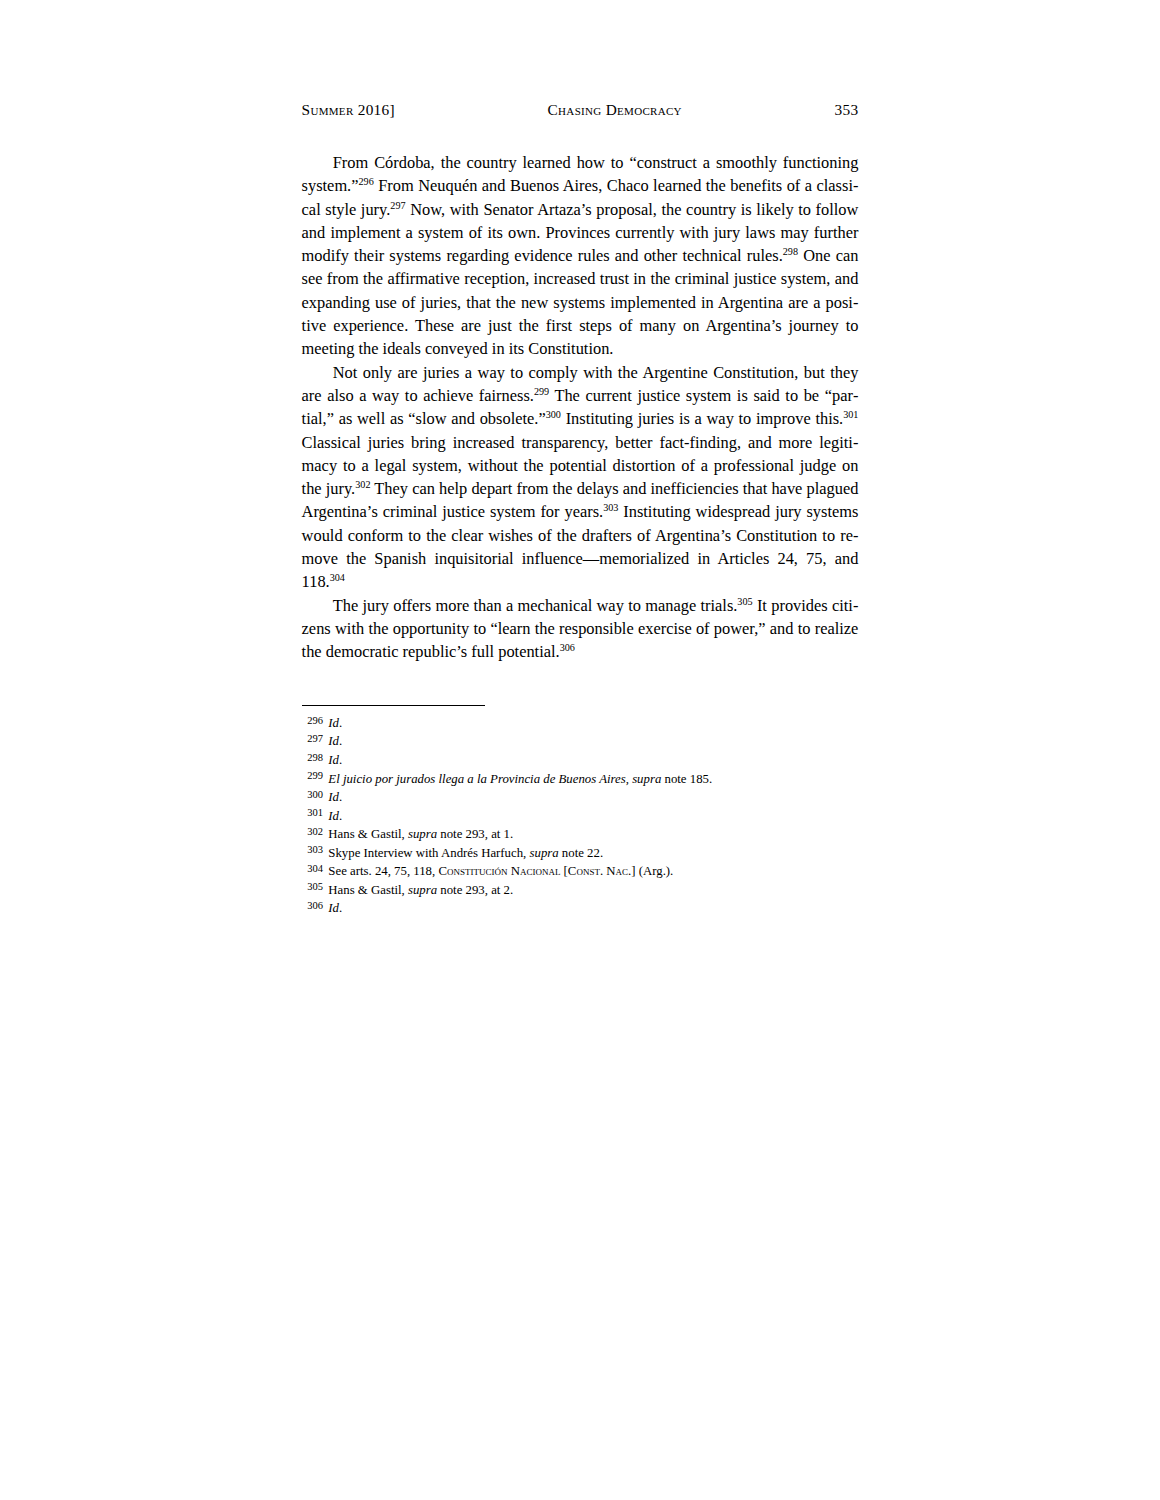Summer 2016] Chasing Democracy 353
From Córdoba, the country learned how to “construct a smoothly functioning system.”296 From Neuquén and Buenos Aires, Chaco learned the benefits of a classical style jury.297 Now, with Senator Artaza’s proposal, the country is likely to follow and implement a system of its own. Provinces currently with jury laws may further modify their systems regarding evidence rules and other technical rules.298 One can see from the affirmative reception, increased trust in the criminal justice system, and expanding use of juries, that the new systems implemented in Argentina are a positive experience. These are just the first steps of many on Argentina’s journey to meeting the ideals conveyed in its Constitution.
Not only are juries a way to comply with the Argentine Constitution, but they are also a way to achieve fairness.299 The current justice system is said to be “partial,” as well as “slow and obsolete.”300 Instituting juries is a way to improve this.301 Classical juries bring increased transparency, better fact-finding, and more legitimacy to a legal system, without the potential distortion of a professional judge on the jury.302 They can help depart from the delays and inefficiencies that have plagued Argentina’s criminal justice system for years.303 Instituting widespread jury systems would conform to the clear wishes of the drafters of Argentina’s Constitution to remove the Spanish inquisitorial influence—memorialized in Articles 24, 75, and 118.304
The jury offers more than a mechanical way to manage trials.305 It provides citizens with the opportunity to “learn the responsible exercise of power,” and to realize the democratic republic’s full potential.306
296 Id.
297 Id.
298 Id.
299 El juicio por jurados llega a la Provincia de Buenos Aires, supra note 185.
300 Id.
301 Id.
302 Hans & Gastil, supra note 293, at 1.
303 Skype Interview with Andrés Harfuch, supra note 22.
304 See arts. 24, 75, 118, Constitución Nacional [Const. Nac.] (Arg.).
305 Hans & Gastil, supra note 293, at 2.
306 Id.